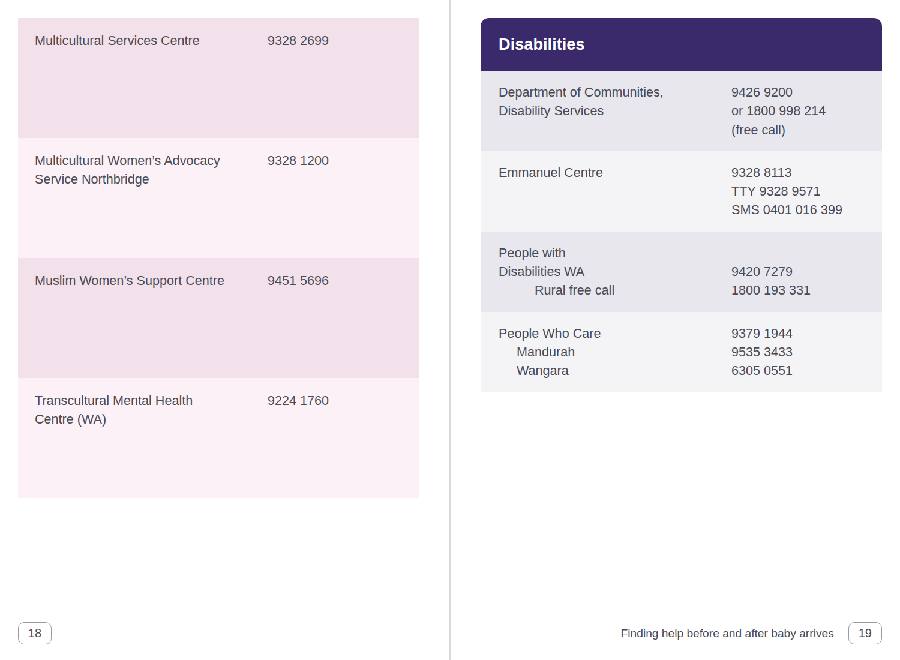| Multicultural Services Centre | 9328 2699 |
| Multicultural Women’s Advocacy Service Northbridge | 9328 1200 |
| Muslim Women’s Support Centre | 9451 5696 |
| Transcultural Mental Health Centre (WA) | 9224 1760 |
18
Disabilities
| Department of Communities, Disability Services | 9426 9200 or 1800 998 214 (free call) |
| Emmanuel Centre | 9328 8113 TTY 9328 9571 SMS 0401 016 399 |
| People with Disabilities WA Rural free call | 9420 7279 1800 193 331 |
| People Who Care Mandurah Wangara | 9379 1944 9535 3433 6305 0551 |
Finding help before and after baby arrives 19